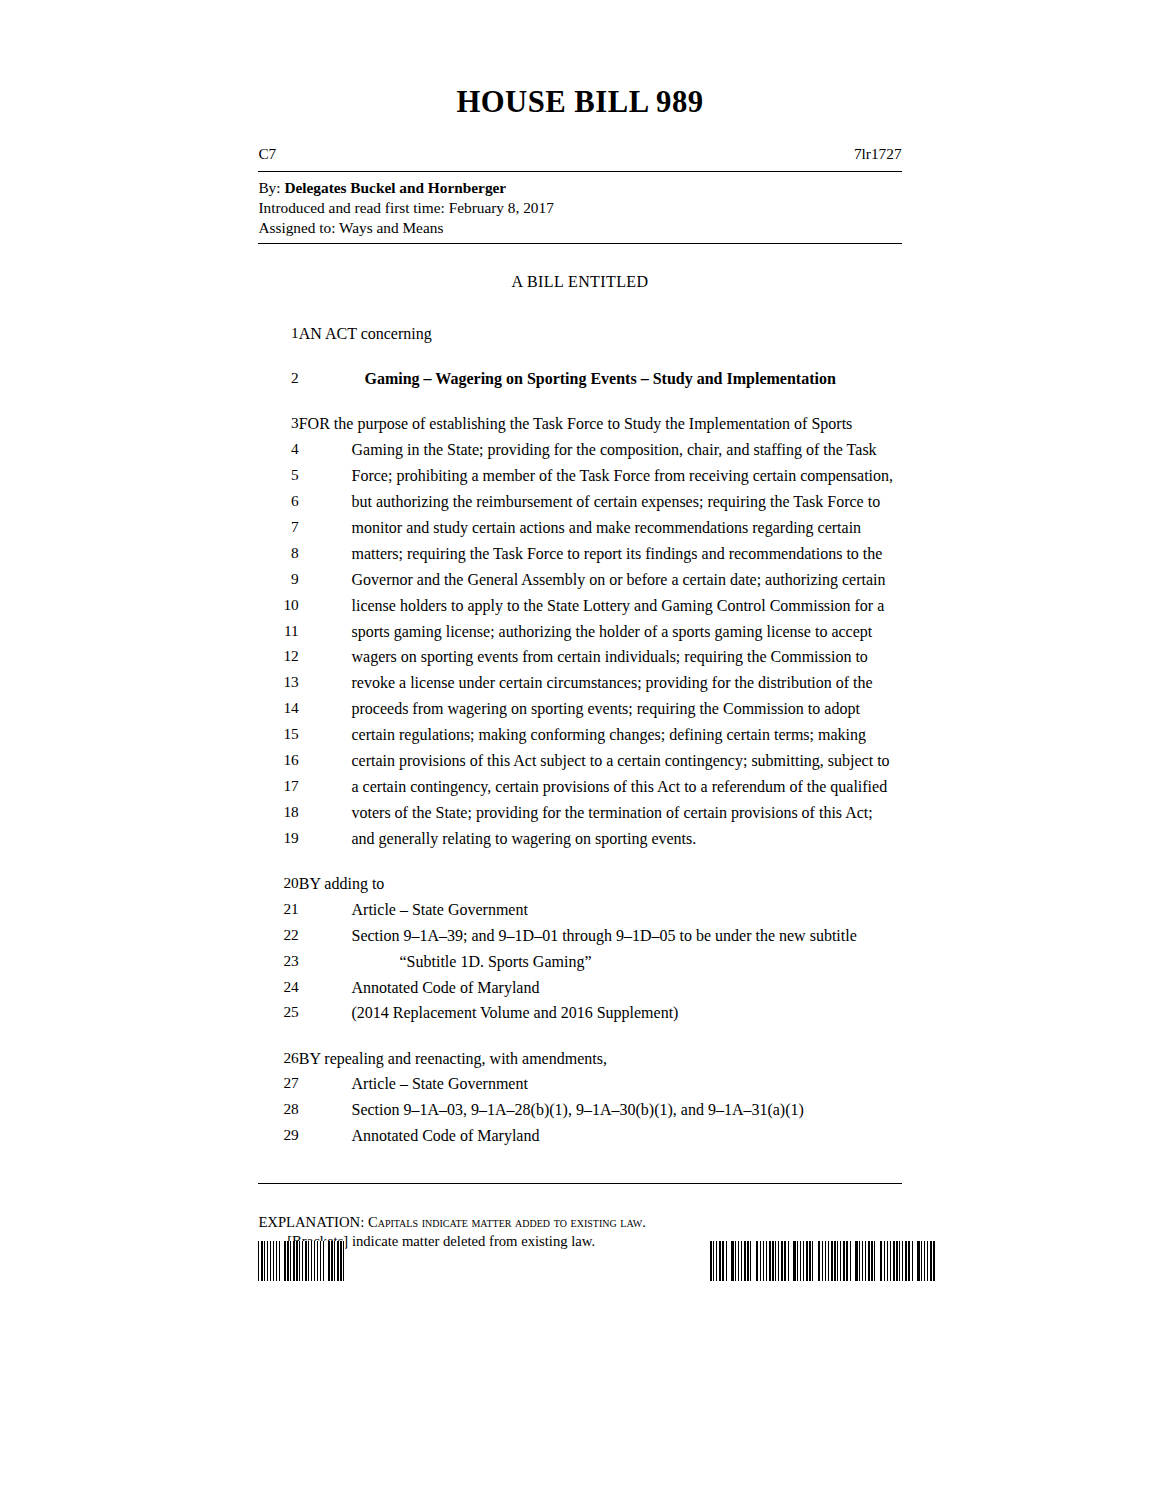HOUSE BILL 989
C7 7lr1727
By: Delegates Buckel and Hornberger
Introduced and read first time: February 8, 2017
Assigned to: Ways and Means
A BILL ENTITLED
| 1 | AN ACT concerning |
| 2 | Gaming – Wagering on Sporting Events – Study and Implementation |
| 3 | FOR the purpose of establishing the Task Force to Study the Implementation of Sports |
| 4 | Gaming in the State; providing for the composition, chair, and staffing of the Task |
| 5 | Force; prohibiting a member of the Task Force from receiving certain compensation, |
| 6 | but authorizing the reimbursement of certain expenses; requiring the Task Force to |
| 7 | monitor and study certain actions and make recommendations regarding certain |
| 8 | matters; requiring the Task Force to report its findings and recommendations to the |
| 9 | Governor and the General Assembly on or before a certain date; authorizing certain |
| 10 | license holders to apply to the State Lottery and Gaming Control Commission for a |
| 11 | sports gaming license; authorizing the holder of a sports gaming license to accept |
| 12 | wagers on sporting events from certain individuals; requiring the Commission to |
| 13 | revoke a license under certain circumstances; providing for the distribution of the |
| 14 | proceeds from wagering on sporting events; requiring the Commission to adopt |
| 15 | certain regulations; making conforming changes; defining certain terms; making |
| 16 | certain provisions of this Act subject to a certain contingency; submitting, subject to |
| 17 | a certain contingency, certain provisions of this Act to a referendum of the qualified |
| 18 | voters of the State; providing for the termination of certain provisions of this Act; |
| 19 | and generally relating to wagering on sporting events. |
| 20 | BY adding to |
| 21 | Article – State Government |
| 22 | Section 9–1A–39; and 9–1D–01 through 9–1D–05 to be under the new subtitle |
| 23 | “Subtitle 1D. Sports Gaming” |
| 24 | Annotated Code of Maryland |
| 25 | (2014 Replacement Volume and 2016 Supplement) |
| 26 | BY repealing and reenacting, with amendments, |
| 27 | Article – State Government |
| 28 | Section 9–1A–03, 9–1A–28(b)(1), 9–1A–30(b)(1), and 9–1A–31(a)(1) |
| 29 | Annotated Code of Maryland |
EXPLANATION: Capitals indicate matter added to existing law.
[Brackets] indicate matter deleted from existing law.